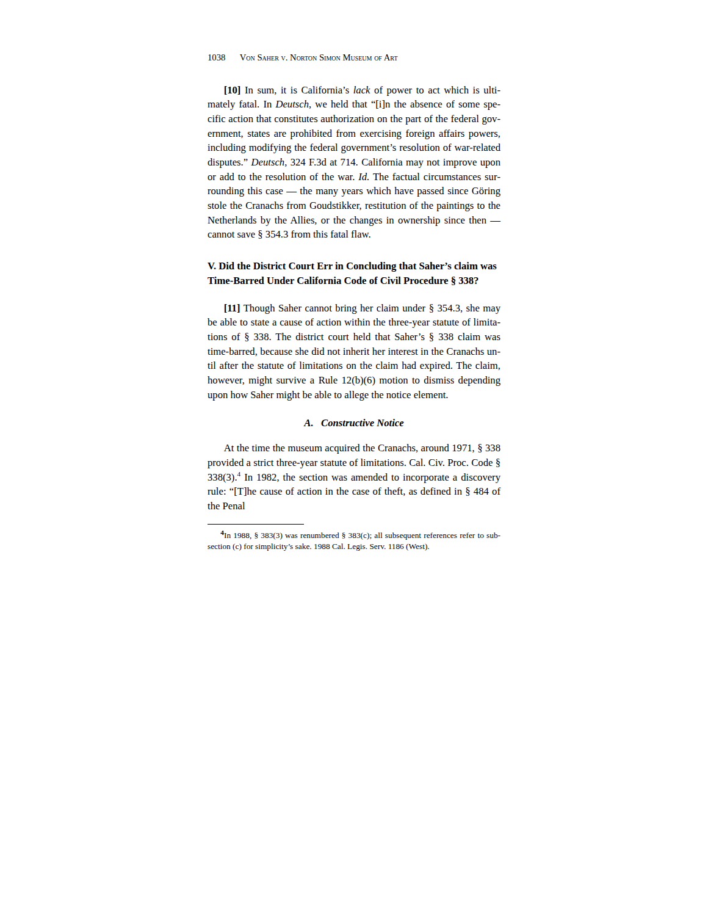1038 Von Saher v. Norton Simon Museum of Art
[10] In sum, it is California’s lack of power to act which is ultimately fatal. In Deutsch, we held that “[i]n the absence of some specific action that constitutes authorization on the part of the federal government, states are prohibited from exercising foreign affairs powers, including modifying the federal government’s resolution of war-related disputes.” Deutsch, 324 F.3d at 714. California may not improve upon or add to the resolution of the war. Id. The factual circumstances surrounding this case — the many years which have passed since Göring stole the Cranachs from Goudstikker, restitution of the paintings to the Netherlands by the Allies, or the changes in ownership since then — cannot save § 354.3 from this fatal flaw.
V. Did the District Court Err in Concluding that Saher’s claim was Time-Barred Under California Code of Civil Procedure § 338?
[11] Though Saher cannot bring her claim under § 354.3, she may be able to state a cause of action within the three-year statute of limitations of § 338. The district court held that Saher’s § 338 claim was time-barred, because she did not inherit her interest in the Cranachs until after the statute of limitations on the claim had expired. The claim, however, might survive a Rule 12(b)(6) motion to dismiss depending upon how Saher might be able to allege the notice element.
A. Constructive Notice
At the time the museum acquired the Cranachs, around 1971, § 338 provided a strict three-year statute of limitations. Cal. Civ. Proc. Code § 338(3).4 In 1982, the section was amended to incorporate a discovery rule: “[T]he cause of action in the case of theft, as defined in § 484 of the Penal
4In 1988, § 383(3) was renumbered § 383(c); all subsequent references refer to subsection (c) for simplicity’s sake. 1988 Cal. Legis. Serv. 1186 (West).